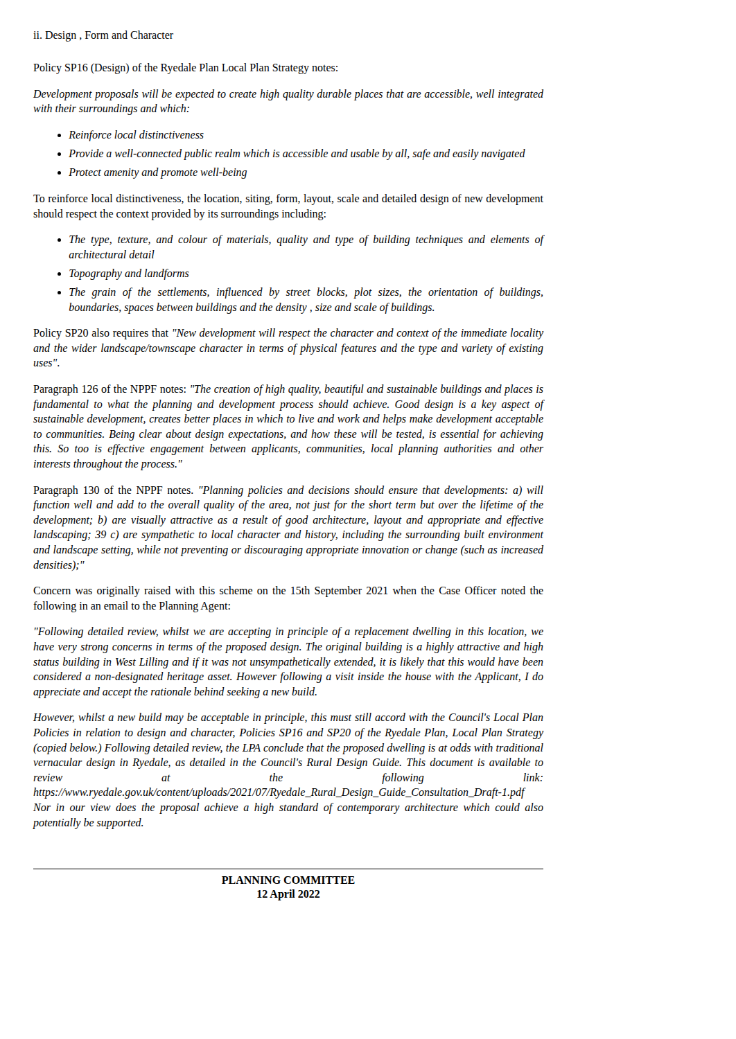ii. Design , Form and Character
Policy SP16 (Design) of the Ryedale Plan Local Plan Strategy notes:
Development proposals will be expected to create high quality durable places that are accessible, well integrated with their surroundings and which:
Reinforce local distinctiveness
Provide a well-connected public realm which is accessible and usable by all, safe and easily navigated
Protect amenity and promote well-being
To reinforce local distinctiveness, the location, siting, form, layout, scale and detailed design of new development should respect the context provided by its surroundings including:
The type, texture, and colour of materials, quality and type of building techniques and elements of architectural detail
Topography and landforms
The grain of the settlements, influenced by street blocks, plot sizes, the orientation of buildings, boundaries, spaces between buildings and the density , size and scale of buildings.
Policy SP20 also requires that "New development will respect the character and context of the immediate locality and the wider landscape/townscape character in terms of physical features and the type and variety of existing uses".
Paragraph 126 of the NPPF notes: "The creation of high quality, beautiful and sustainable buildings and places is fundamental to what the planning and development process should achieve. Good design is a key aspect of sustainable development, creates better places in which to live and work and helps make development acceptable to communities. Being clear about design expectations, and how these will be tested, is essential for achieving this. So too is effective engagement between applicants, communities, local planning authorities and other interests throughout the process."
Paragraph 130 of the NPPF notes. "Planning policies and decisions should ensure that developments: a) will function well and add to the overall quality of the area, not just for the short term but over the lifetime of the development; b) are visually attractive as a result of good architecture, layout and appropriate and effective landscaping; 39 c) are sympathetic to local character and history, including the surrounding built environment and landscape setting, while not preventing or discouraging appropriate innovation or change (such as increased densities);"
Concern was originally raised with this scheme on the 15th September 2021 when the Case Officer noted the following in an email to the Planning Agent:
"Following detailed review, whilst we are accepting in principle of a replacement dwelling in this location, we have very strong concerns in terms of the proposed design. The original building is a highly attractive and high status building in West Lilling and if it was not unsympathetically extended, it is likely that this would have been considered a non-designated heritage asset. However following a visit inside the house with the Applicant, I do appreciate and accept the rationale behind seeking a new build.
However, whilst a new build may be acceptable in principle, this must still accord with the Council's Local Plan Policies in relation to design and character, Policies SP16 and SP20 of the Ryedale Plan, Local Plan Strategy (copied below.) Following detailed review, the LPA conclude that the proposed dwelling is at odds with traditional vernacular design in Ryedale, as detailed in the Council's Rural Design Guide. This document is available to review at the following link: https://www.ryedale.gov.uk/content/uploads/2021/07/Ryedale_Rural_Design_Guide_Consultation_Draft-1.pdf Nor in our view does the proposal achieve a high standard of contemporary architecture which could also potentially be supported.
PLANNING COMMITTEE
12 April 2022